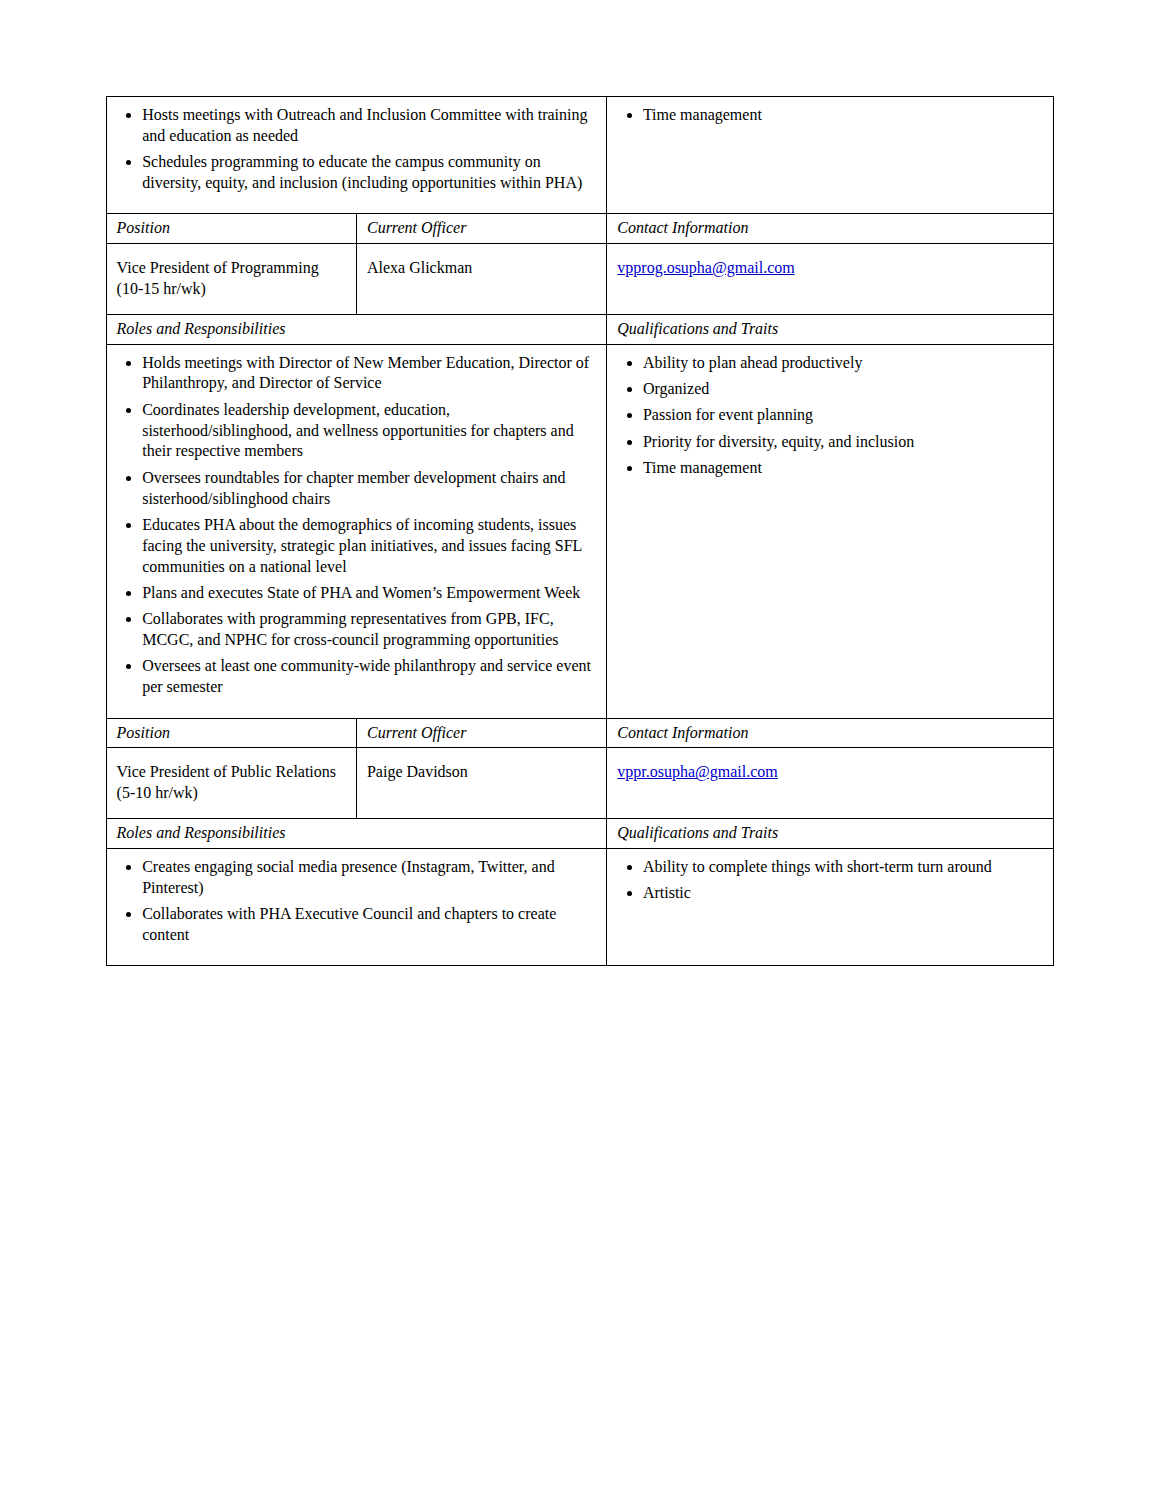| Hosts meetings with Outreach and Inclusion Committee with training and education as needed Schedules programming to educate the campus community on diversity, equity, and inclusion (including opportunities within PHA) | Time management |
| Position | Current Officer | Contact Information |
| Vice President of Programming (10-15 hr/wk) | Alexa Glickman | vpprog.osupha@gmail.com |
| Roles and Responsibilities | Qualifications and Traits |
| Holds meetings with Director of New Member Education, Director of Philanthropy, and Director of Service Coordinates leadership development, education, sisterhood/siblinghood, and wellness opportunities for chapters and their respective members Oversees roundtables for chapter member development chairs and sisterhood/siblinghood chairs Educates PHA about the demographics of incoming students, issues facing the university, strategic plan initiatives, and issues facing SFL communities on a national level Plans and executes State of PHA and Women’s Empowerment Week Collaborates with programming representatives from GPB, IFC, MCGC, and NPHC for cross-council programming opportunities Oversees at least one community-wide philanthropy and service event per semester | Ability to plan ahead productively Organized Passion for event planning Priority for diversity, equity, and inclusion Time management |
| Position | Current Officer | Contact Information |
| Vice President of Public Relations (5-10 hr/wk) | Paige Davidson | vppr.osupha@gmail.com |
| Roles and Responsibilities | Qualifications and Traits |
| Creates engaging social media presence (Instagram, Twitter, and Pinterest) Collaborates with PHA Executive Council and chapters to create content | Ability to complete things with short-term turn around Artistic |